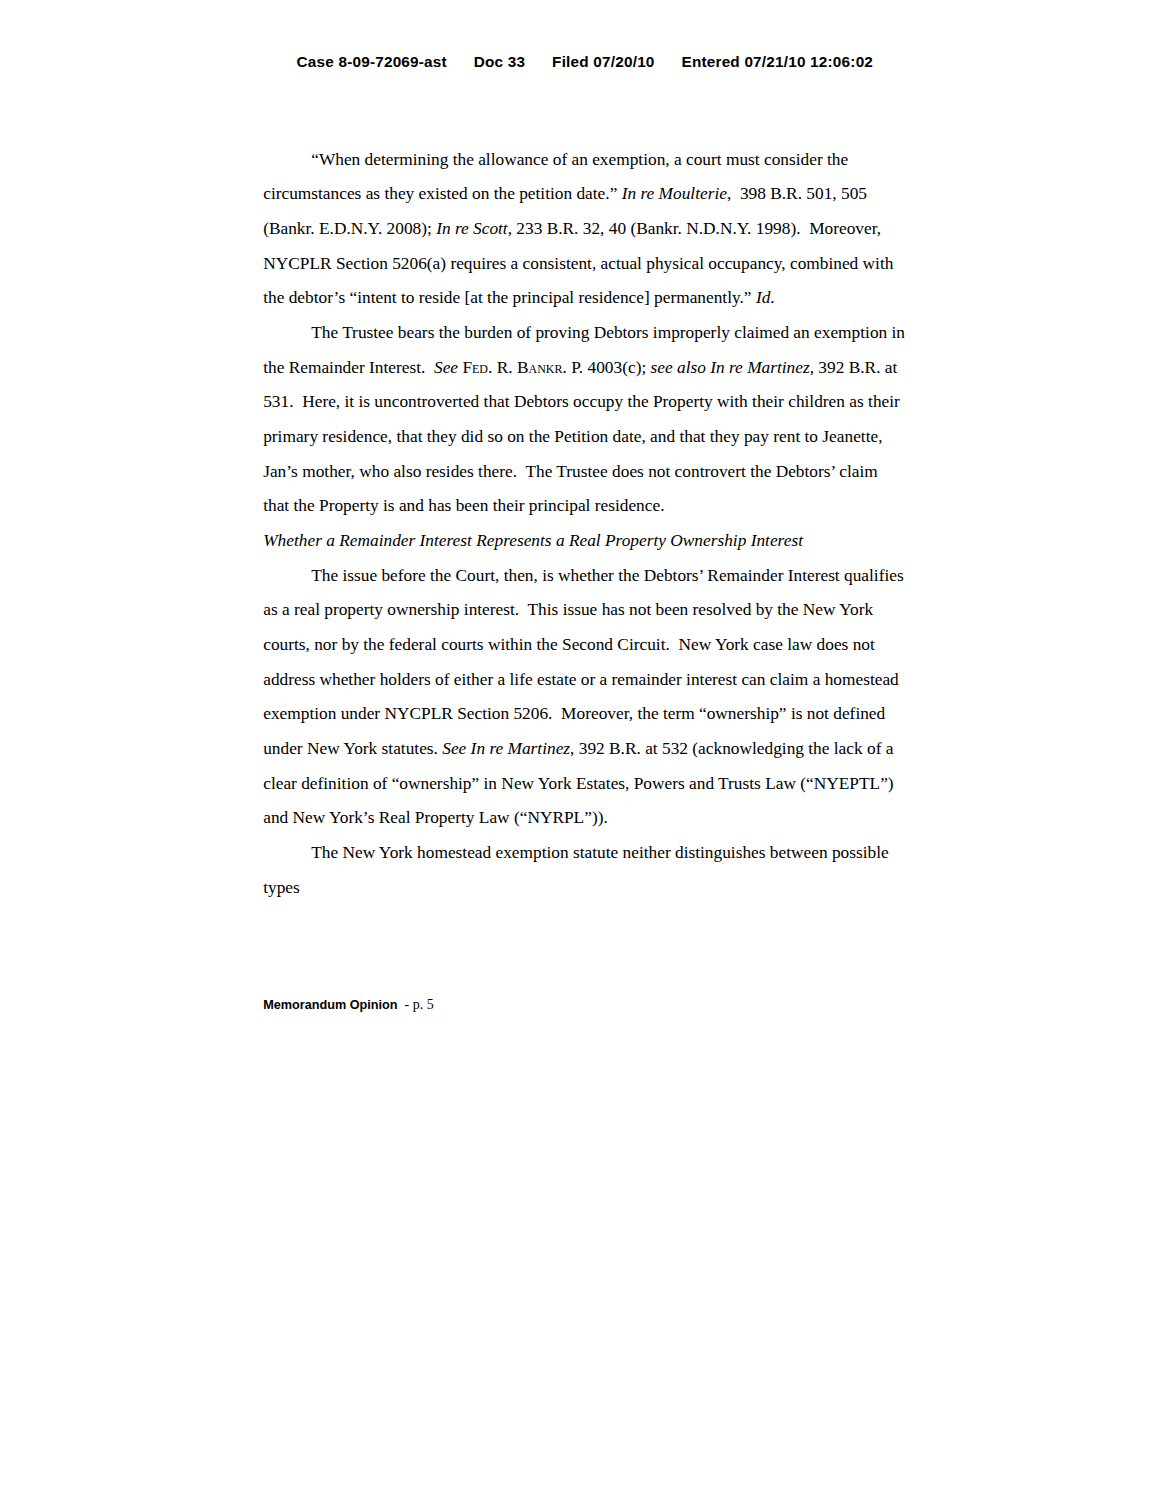Case 8-09-72069-ast Doc 33 Filed 07/20/10 Entered 07/21/10 12:06:02
“When determining the allowance of an exemption, a court must consider the circumstances as they existed on the petition date.” In re Moulterie, 398 B.R. 501, 505 (Bankr. E.D.N.Y. 2008); In re Scott, 233 B.R. 32, 40 (Bankr. N.D.N.Y. 1998). Moreover, NYCPLR Section 5206(a) requires a consistent, actual physical occupancy, combined with the debtor’s “intent to reside [at the principal residence] permanently.” Id.
The Trustee bears the burden of proving Debtors improperly claimed an exemption in the Remainder Interest. See Fed. R. Bankr. P. 4003(c); see also In re Martinez, 392 B.R. at 531. Here, it is uncontroverted that Debtors occupy the Property with their children as their primary residence, that they did so on the Petition date, and that they pay rent to Jeanette, Jan’s mother, who also resides there. The Trustee does not controvert the Debtors’ claim that the Property is and has been their principal residence.
Whether a Remainder Interest Represents a Real Property Ownership Interest
The issue before the Court, then, is whether the Debtors’ Remainder Interest qualifies as a real property ownership interest. This issue has not been resolved by the New York courts, nor by the federal courts within the Second Circuit. New York case law does not address whether holders of either a life estate or a remainder interest can claim a homestead exemption under NYCPLR Section 5206. Moreover, the term “ownership” is not defined under New York statutes. See In re Martinez, 392 B.R. at 532 (acknowledging the lack of a clear definition of “ownership” in New York Estates, Powers and Trusts Law (“NYEPTL”) and New York’s Real Property Law (“NYRPL”)).
The New York homestead exemption statute neither distinguishes between possible types
Memorandum Opinion - p. 5